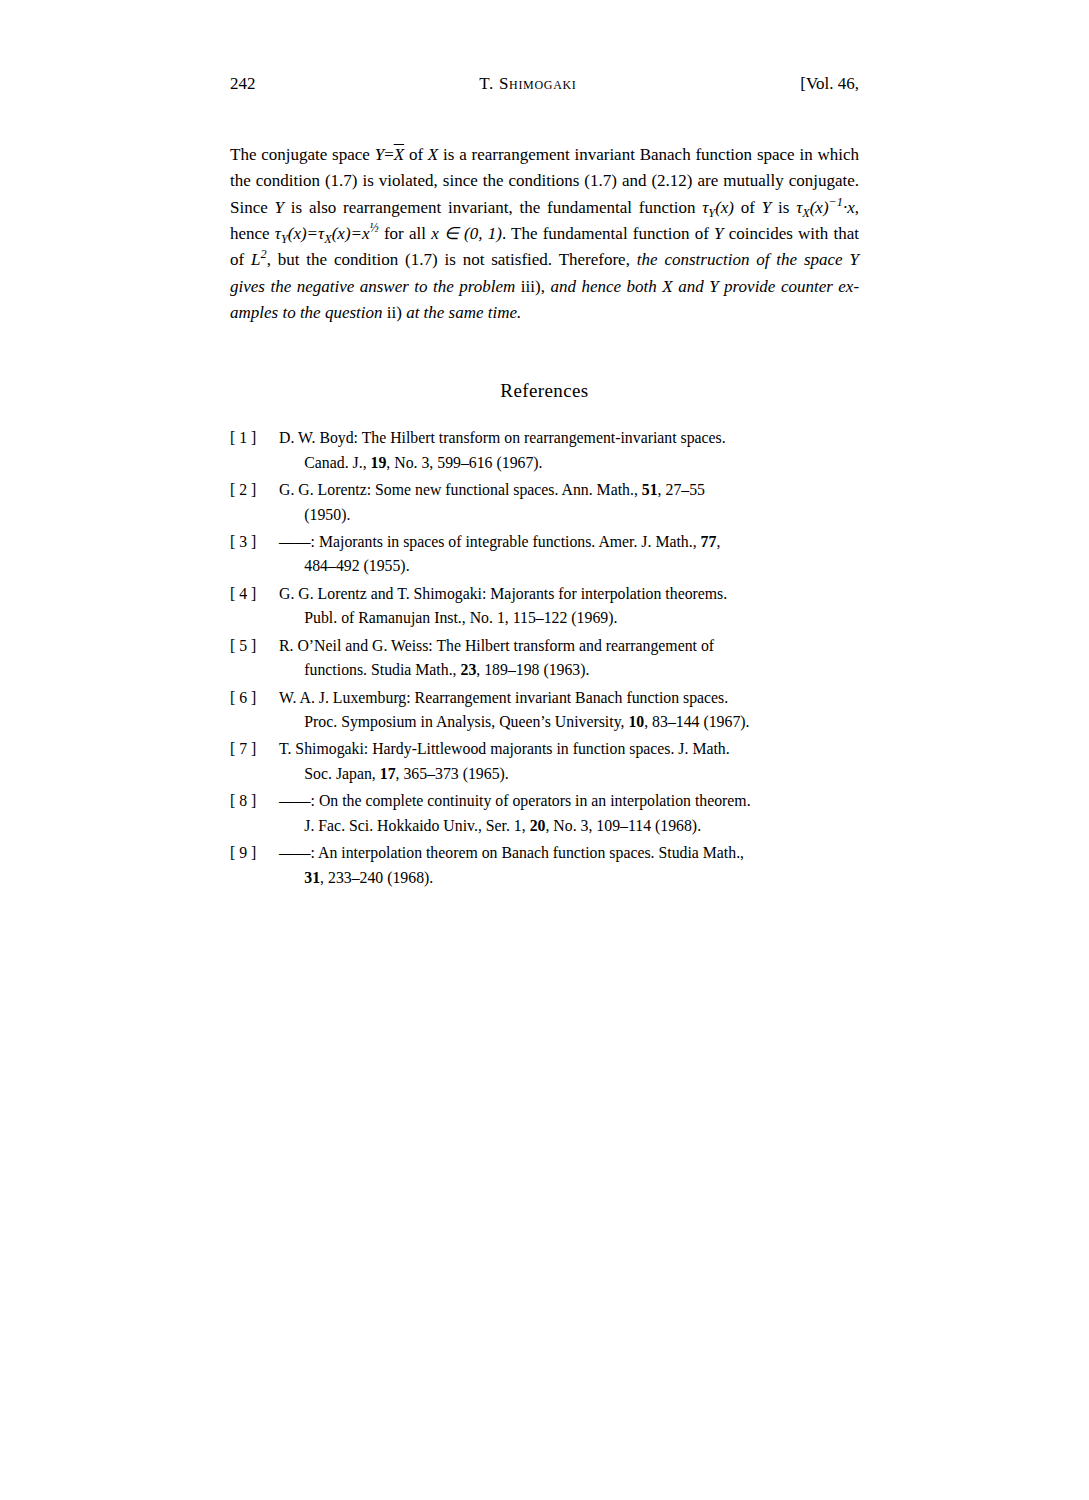242 T. Shimogaki [Vol. 46,
The conjugate space Y=X of X is a rearrangement invariant Banach function space in which the condition (1.7) is violated, since the conditions (1.7) and (2.12) are mutually conjugate. Since Y is also rearrangement invariant, the fundamental function τY(x) of Y is τX(x)−1·x, hence τY(x)=τX(x)=x½ for all x ∈ (0, 1). The fundamental function of Y coincides with that of L2, but the condition (1.7) is not satisfied. Therefore, the construction of the space Y gives the negative answer to the problem iii), and hence both X and Y provide counter examples to the question ii) at the same time.
References
[ 1 ] D. W. Boyd: The Hilbert transform on rearrangement-invariant spaces. Canad. J., 19, No. 3, 599–616 (1967).
[ 2 ] G. G. Lorentz: Some new functional spaces. Ann. Math., 51, 27–55 (1950).
[ 3 ] ——: Majorants in spaces of integrable functions. Amer. J. Math., 77, 484–492 (1955).
[ 4 ] G. G. Lorentz and T. Shimogaki: Majorants for interpolation theorems. Publ. of Ramanujan Inst., No. 1, 115–122 (1969).
[ 5 ] R. O’Neil and G. Weiss: The Hilbert transform and rearrangement of functions. Studia Math., 23, 189–198 (1963).
[ 6 ] W. A. J. Luxemburg: Rearrangement invariant Banach function spaces. Proc. Symposium in Analysis, Queen’s University, 10, 83–144 (1967).
[ 7 ] T. Shimogaki: Hardy-Littlewood majorants in function spaces. J. Math. Soc. Japan, 17, 365–373 (1965).
[ 8 ] ——: On the complete continuity of operators in an interpolation theorem. J. Fac. Sci. Hokkaido Univ., Ser. 1, 20, No. 3, 109–114 (1968).
[ 9 ] ——: An interpolation theorem on Banach function spaces. Studia Math., 31, 233–240 (1968).